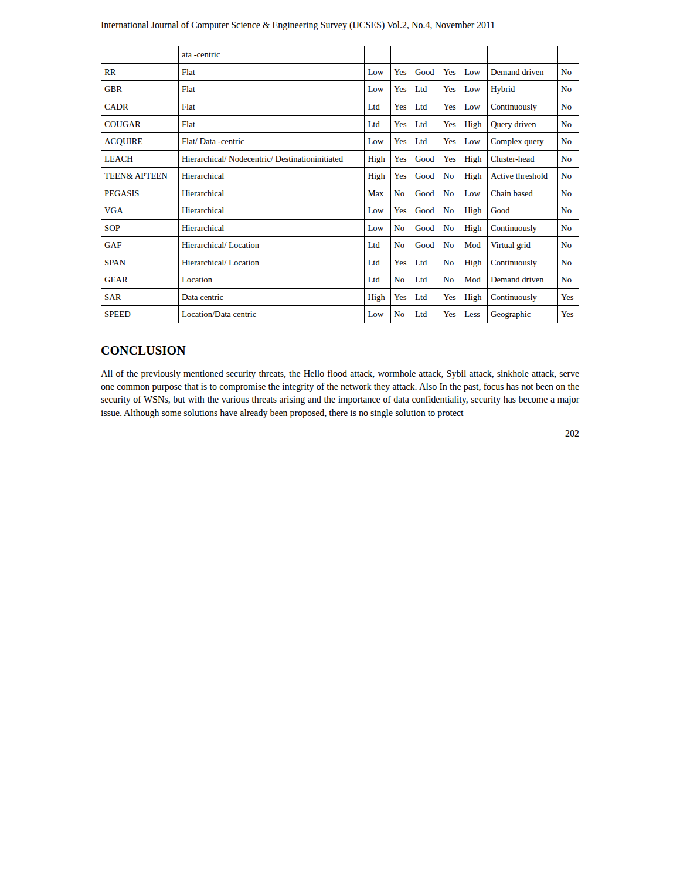International Journal of Computer Science & Engineering Survey (IJCSES) Vol.2, No.4, November 2011
| | ata -centric | | | | | | | |
| RR | Flat | Low | Yes | Good | Yes | Low | Demand driven | No |
| GBR | Flat | Low | Yes | Ltd | Yes | Low | Hybrid | No |
| CADR | Flat | Ltd | Yes | Ltd | Yes | Low | Continuously | No |
| COUGAR | Flat | Ltd | Yes | Ltd | Yes | High | Query driven | No |
| ACQUIRE | Flat/ Data -centric | Low | Yes | Ltd | Yes | Low | Complex query | No |
| LEACH | Hierarchical/ Nodecentric/ Destinationinitiated | High | Yes | Good | Yes | High | Cluster-head | No |
| TEEN& APTEEN | Hierarchical | High | Yes | Good | No | High | Active threshold | No |
| PEGASIS | Hierarchical | Max | No | Good | No | Low | Chain based | No |
| VGA | Hierarchical | Low | Yes | Good | No | High | Good | No |
| SOP | Hierarchical | Low | No | Good | No | High | Continuously | No |
| GAF | Hierarchical/ Location | Ltd | No | Good | No | Mod | Virtual grid | No |
| SPAN | Hierarchical/ Location | Ltd | Yes | Ltd | No | High | Continuously | No |
| GEAR | Location | Ltd | No | Ltd | No | Mod | Demand driven | No |
| SAR | Data centric | High | Yes | Ltd | Yes | High | Continuously | Yes |
| SPEED | Location/Data centric | Low | No | Ltd | Yes | Less | Geographic | Yes |
CONCLUSION
All of the previously mentioned security threats, the Hello flood attack, wormhole attack, Sybil attack, sinkhole attack, serve one common purpose that is to compromise the integrity of the network they attack. Also In the past, focus has not been on the security of WSNs, but with the various threats arising and the importance of data confidentiality, security has become a major issue. Although some solutions have already been proposed, there is no single solution to protect
202